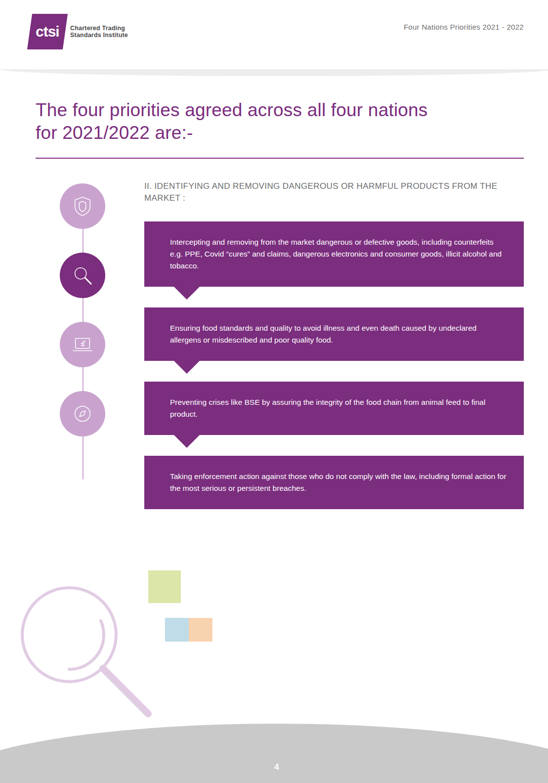ctsi
Chartered Trading
Standards Institute
Four Nations Priorities 2021 - 2022
The four priorities agreed across all four nations
for 2021/2022 are:-
ii. Identifying and removing dangerous or harmful products from the market :
Intercepting and removing from the market dangerous or defective goods, including counterfeits e.g. PPE, Covid “cures” and claims, dangerous electronics and consumer goods, illicit alcohol and tobacco.
Ensuring food standards and quality to avoid illness and even death caused by undeclared allergens or misdescribed and poor quality food.
Preventing crises like BSE by assuring the integrity of the food chain from animal feed to final product.
Taking enforcement action against those who do not comply with the law, including formal action for the most serious or persistent breaches.
4